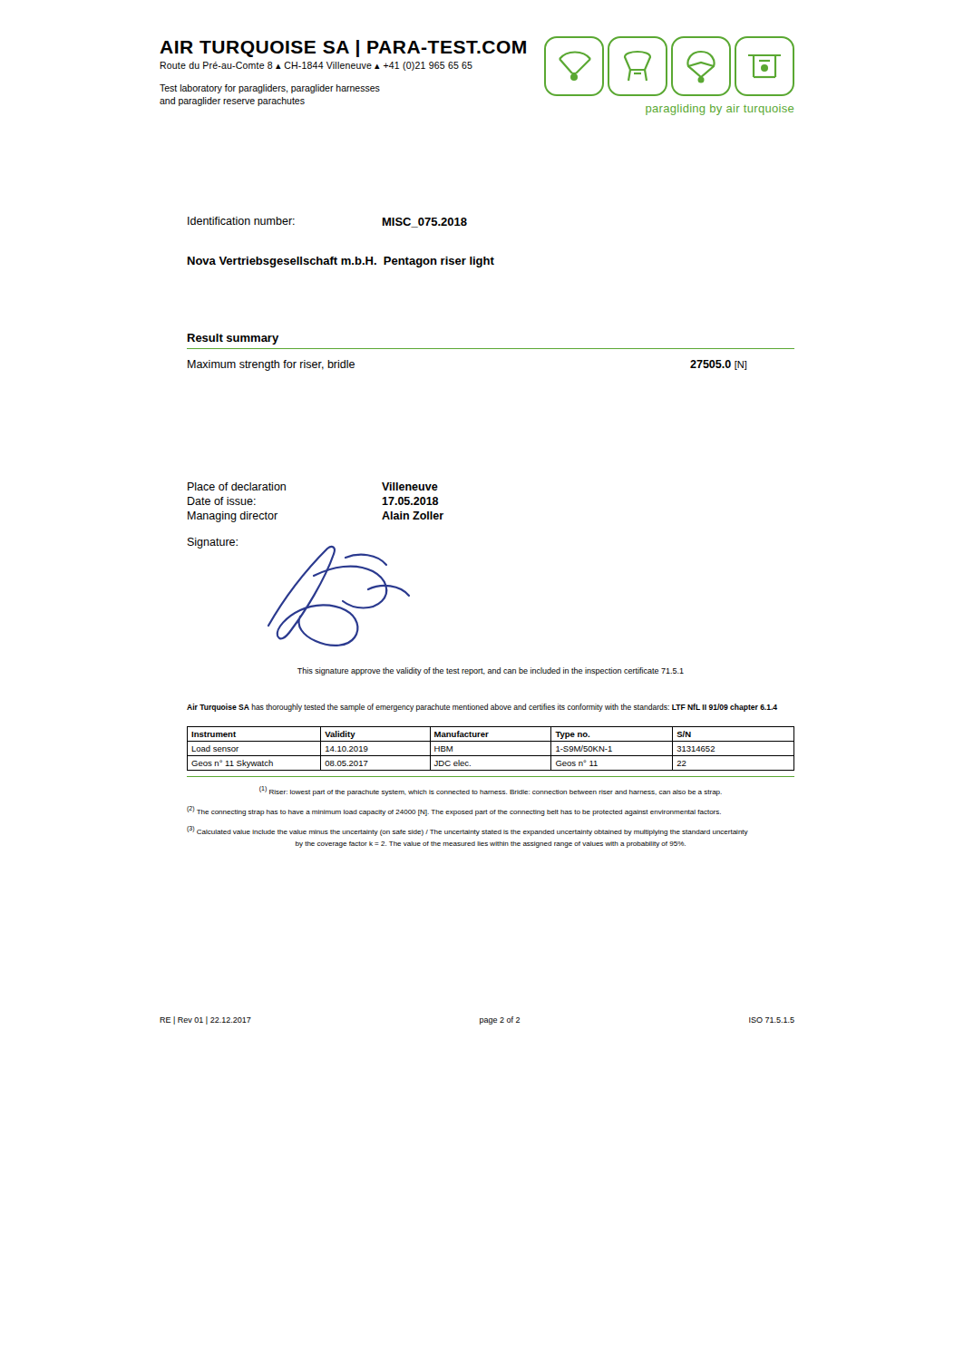AIR TURQUOISE SA | PARA-TEST.COM
Route du Pré-au-Comte 8 ▴ CH-1844 Villeneuve ▴ +41 (0)21 965 65 65
Test laboratory for paragliders, paraglider harnesses
and paraglider reserve parachutes
paragliding by air turquoise
Identification number:
MISC_075.2018
Nova Vertriebsgesellschaft m.b.H. Pentagon riser light
Result summary
Maximum strength for riser, bridle
27505.0 [N]
| Place of declaration | Villeneuve |
| Date of issue: | 17.05.2018 |
| Managing director | Alain Zoller |
Signature:
This signature approve the validity of the test report, and can be included in the inspection certificate 71.5.1
Air Turquoise SA has thoroughly tested the sample of emergency parachute mentioned above and certifies its conformity with the standards: LTF NfL II 91/09 chapter 6.1.4
| Instrument | Validity | Manufacturer | Type no. | S/N |
| --- | --- | --- | --- | --- |
| Load sensor | 14.10.2019 | HBM | 1-S9M/50KN-1 | 31314652 |
| Geos n° 11 Skywatch | 08.05.2017 | JDC elec. | Geos n° 11 | 22 |
(1) Riser: lowest part of the parachute system, which is connected to harness. Bridle: connection between riser and harness, can also be a strap.
(2) The connecting strap has to have a minimum load capacity of 24000 [N]. The exposed part of the connecting belt has to be protected against environmental factors.
(3) Calculated value include the value minus the uncertainty (on safe side) / The uncertainty stated is the expanded uncertainty obtained by multiplying the standard uncertainty by the coverage factor k = 2. The value of the measured lies within the assigned range of values with a probability of 95%.
RE | Rev 01 | 22.12.2017
page 2 of 2
ISO 71.5.1.5